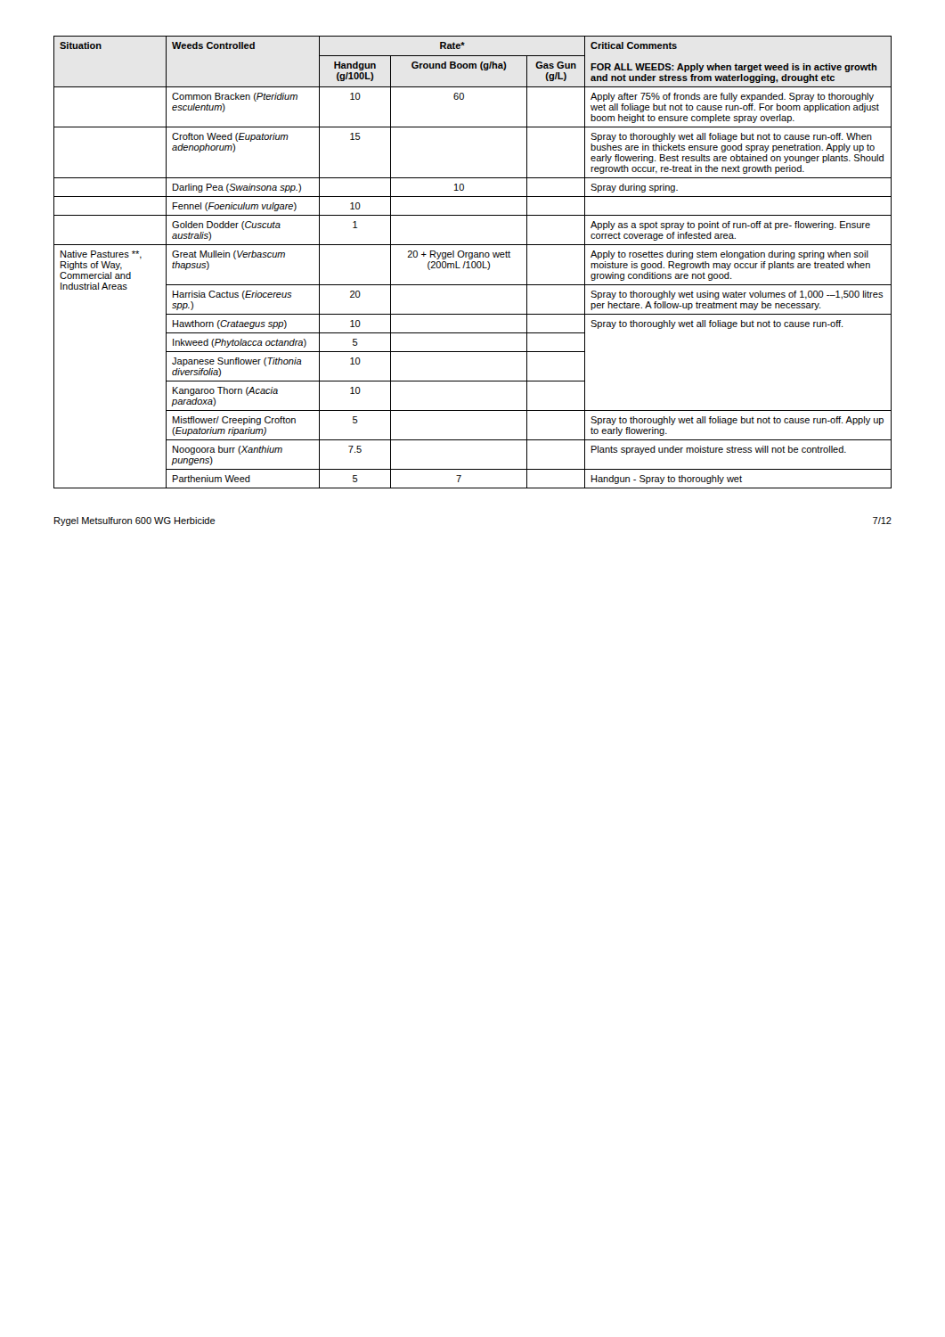| Situation | Weeds Controlled | Rate* | Critical Comments FOR ALL WEEDS: Apply when target weed is in active growth and not under stress from waterlogging, drought etc |
| --- | --- | --- | --- |
| Handgun (g/100L) | Ground Boom (g/ha) | Gas Gun (g/L) |
| | Common Bracken ( Pteridium esculentum ) | 10 | 60 | | Apply after 75% of fronds are fully expanded. Spray to thoroughly wet all foliage but not to cause run-off. For boom application adjust boom height to ensure complete spray overlap. |
| | Crofton Weed ( Eupatorium adenophorum ) | 15 | | | Spray to thoroughly wet all foliage but not to cause run-off. When bushes are in thickets ensure good spray penetration. Apply up to early flowering. Best results are obtained on younger plants. Should regrowth occur, re-treat in the next growth period. |
| | Darling Pea ( Swainsona spp. ) | | 10 | | Spray during spring. |
| | Fennel ( Foeniculum vulgare ) | 10 | | | |
| | Golden Dodder ( Cuscuta australis ) | 1 | | | Apply as a spot spray to point of run-off at pre- flowering. Ensure correct coverage of infested area. |
| Native Pastures **, Rights of Way, Commercial and Industrial Areas | Great Mullein ( Verbascum thapsus ) | | 20 + Rygel Organo wett (200mL /100L) | | Apply to rosettes during stem elongation during spring when soil moisture is good. Regrowth may occur if plants are treated when growing conditions are not good. |
| Harrisia Cactus ( Eriocereus spp. ) | 20 | | | Spray to thoroughly wet using water volumes of 1,000 -–1,500 litres per hectare. A follow-up treatment may be necessary. |
| Hawthorn ( Crataegus spp ) | 10 | | | Spray to thoroughly wet all foliage but not to cause run-off. |
| Inkweed ( Phytolacca octandra ) | 5 | | |
| Japanese Sunflower ( Tithonia diversifolia ) | 10 | | |
| Kangaroo Thorn ( Acacia paradoxa ) | 10 | | |
| Mistflower/ Creeping Crofton ( Eupatorium riparium) | 5 | | | Spray to thoroughly wet all foliage but not to cause run-off. Apply up to early flowering. |
| Noogoora burr ( Xanthium pungens ) | 7.5 | | | Plants sprayed under moisture stress will not be controlled. |
| Parthenium Weed | 5 | 7 | | Handgun - Spray to thoroughly wet |
Rygel Metsulfuron 600 WG Herbicide 7/12